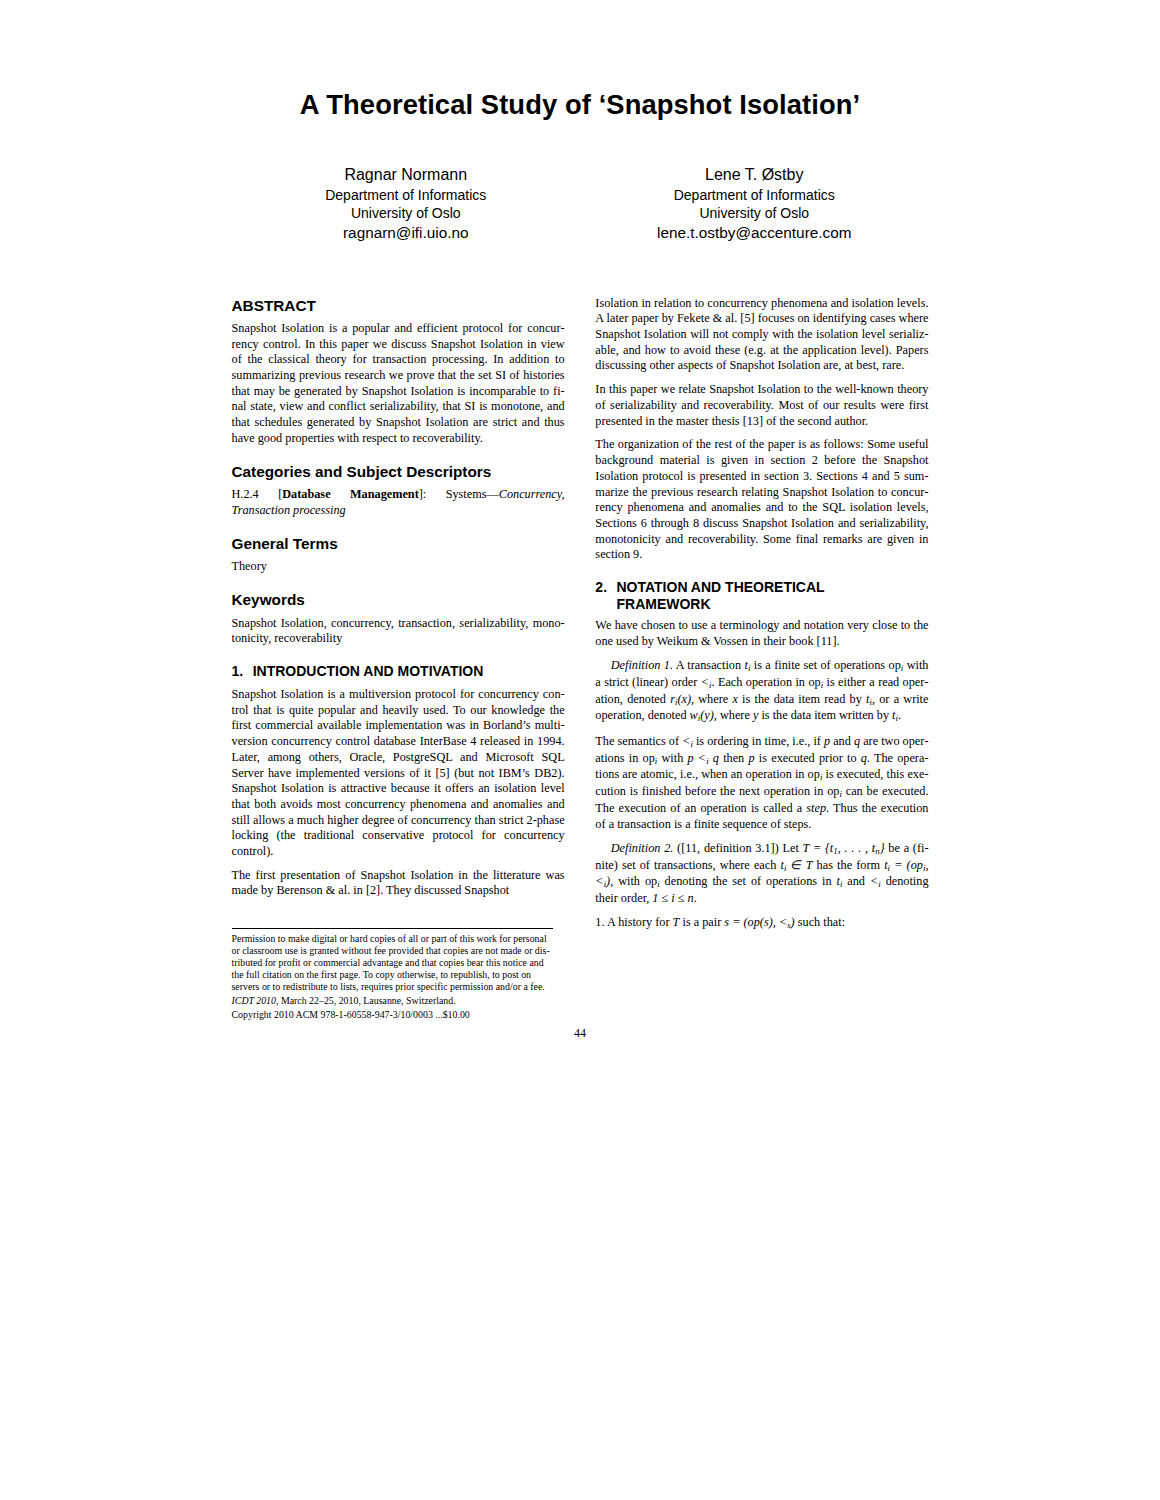A Theoretical Study of ‘Snapshot Isolation’
Ragnar Normann
Department of Informatics
University of Oslo
ragnarn@ifi.uio.no
Lene T. Østby
Department of Informatics
University of Oslo
lene.t.ostby@accenture.com
ABSTRACT
Snapshot Isolation is a popular and efficient protocol for concurrency control. In this paper we discuss Snapshot Isolation in view of the classical theory for transaction processing. In addition to summarizing previous research we prove that the set SI of histories that may be generated by Snapshot Isolation is incomparable to final state, view and conflict serializability, that SI is monotone, and that schedules generated by Snapshot Isolation are strict and thus have good properties with respect to recoverability.
Categories and Subject Descriptors
H.2.4 [Database Management]: Systems—Concurrency, Transaction processing
General Terms
Theory
Keywords
Snapshot Isolation, concurrency, transaction, serializability, monotonicity, recoverability
1. INTRODUCTION AND MOTIVATION
Snapshot Isolation is a multiversion protocol for concurrency control that is quite popular and heavily used. To our knowledge the first commercial available implementation was in Borland’s multiversion concurrency control database InterBase 4 released in 1994. Later, among others, Oracle, PostgreSQL and Microsoft SQL Server have implemented versions of it [5] (but not IBM’s DB2). Snapshot Isolation is attractive because it offers an isolation level that both avoids most concurrency phenomena and anomalies and still allows a much higher degree of concurrency than strict 2-phase locking (the traditional conservative protocol for concurrency control).
The first presentation of Snapshot Isolation in the litterature was made by Berenson & al. in [2]. They discussed Snapshot
Permission to make digital or hard copies of all or part of this work for personal or classroom use is granted without fee provided that copies are not made or distributed for profit or commercial advantage and that copies bear this notice and the full citation on the first page. To copy otherwise, to republish, to post on servers or to redistribute to lists, requires prior specific permission and/or a fee.
ICDT 2010, March 22–25, 2010, Lausanne, Switzerland.
Copyright 2010 ACM 978-1-60558-947-3/10/0003 ...$10.00
Isolation in relation to concurrency phenomena and isolation levels. A later paper by Fekete & al. [5] focuses on identifying cases where Snapshot Isolation will not comply with the isolation level serializable, and how to avoid these (e.g. at the application level). Papers discussing other aspects of Snapshot Isolation are, at best, rare.
In this paper we relate Snapshot Isolation to the well-known theory of serializability and recoverability. Most of our results were first presented in the master thesis [13] of the second author.
The organization of the rest of the paper is as follows: Some useful background material is given in section 2 before the Snapshot Isolation protocol is presented in section 3. Sections 4 and 5 summarize the previous research relating Snapshot Isolation to concurrency phenomena and anomalies and to the SQL isolation levels, Sections 6 through 8 discuss Snapshot Isolation and serializability, monotonicity and recoverability. Some final remarks are given in section 9.
2. NOTATION AND THEORETICALFRAMEWORK
We have chosen to use a terminology and notation very close to the one used by Weikum & Vossen in their book [11].
Definition 1. A transaction ti is a finite set of operations opi with a strict (linear) order <i. Each operation in opi is either a read operation, denoted ri(x), where x is the data item read by ti, or a write operation, denoted wi(y), where y is the data item written by ti.
The semantics of <i is ordering in time, i.e., if p and q are two operations in opi with p <i q then p is executed prior to q. The operations are atomic, i.e., when an operation in opi is executed, this execution is finished before the next operation in opi can be executed. The execution of an operation is called a step. Thus the execution of a transaction is a finite sequence of steps.
Definition 2. ([11, definition 3.1]) Let T = {t1, . . . , tn} be a (finite) set of transactions, where each ti ∈ T has the form ti = (opi, <i), with opi denoting the set of operations in ti and <i denoting their order, 1 ≤ i ≤ n.
1. A history for T is a pair s = (op(s), <s) such that:
44